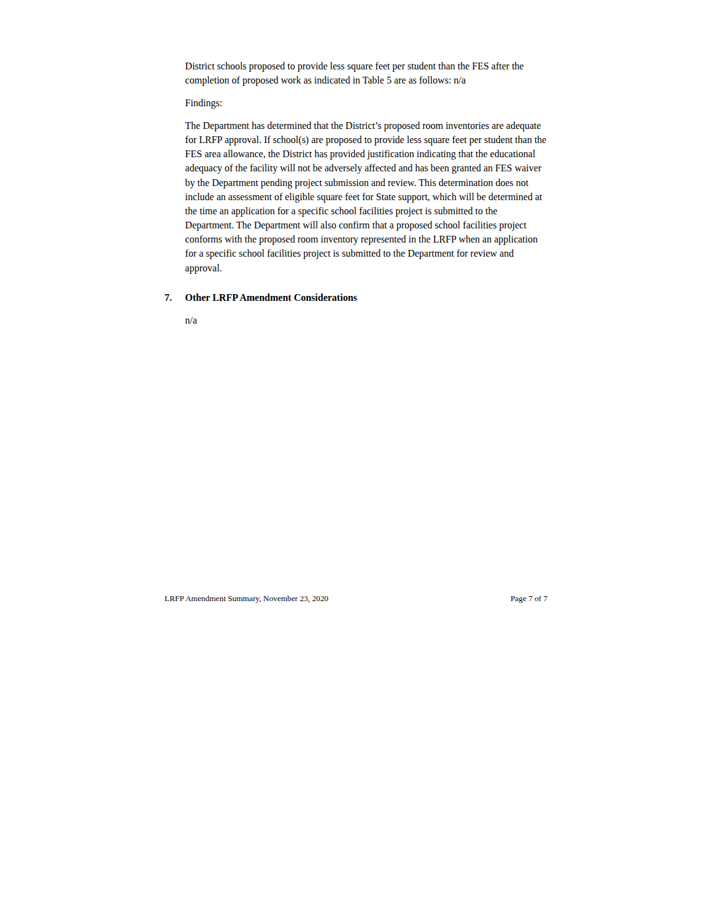District schools proposed to provide less square feet per student than the FES after the completion of proposed work as indicated in Table 5 are as follows: n/a
Findings:
The Department has determined that the District’s proposed room inventories are adequate for LRFP approval. If school(s) are proposed to provide less square feet per student than the FES area allowance, the District has provided justification indicating that the educational adequacy of the facility will not be adversely affected and has been granted an FES waiver by the Department pending project submission and review. This determination does not include an assessment of eligible square feet for State support, which will be determined at the time an application for a specific school facilities project is submitted to the Department. The Department will also confirm that a proposed school facilities project conforms with the proposed room inventory represented in the LRFP when an application for a specific school facilities project is submitted to the Department for review and approval.
7. Other LRFP Amendment Considerations
n/a
LRFP Amendment Summary, November 23, 2020 Page 7 of 7